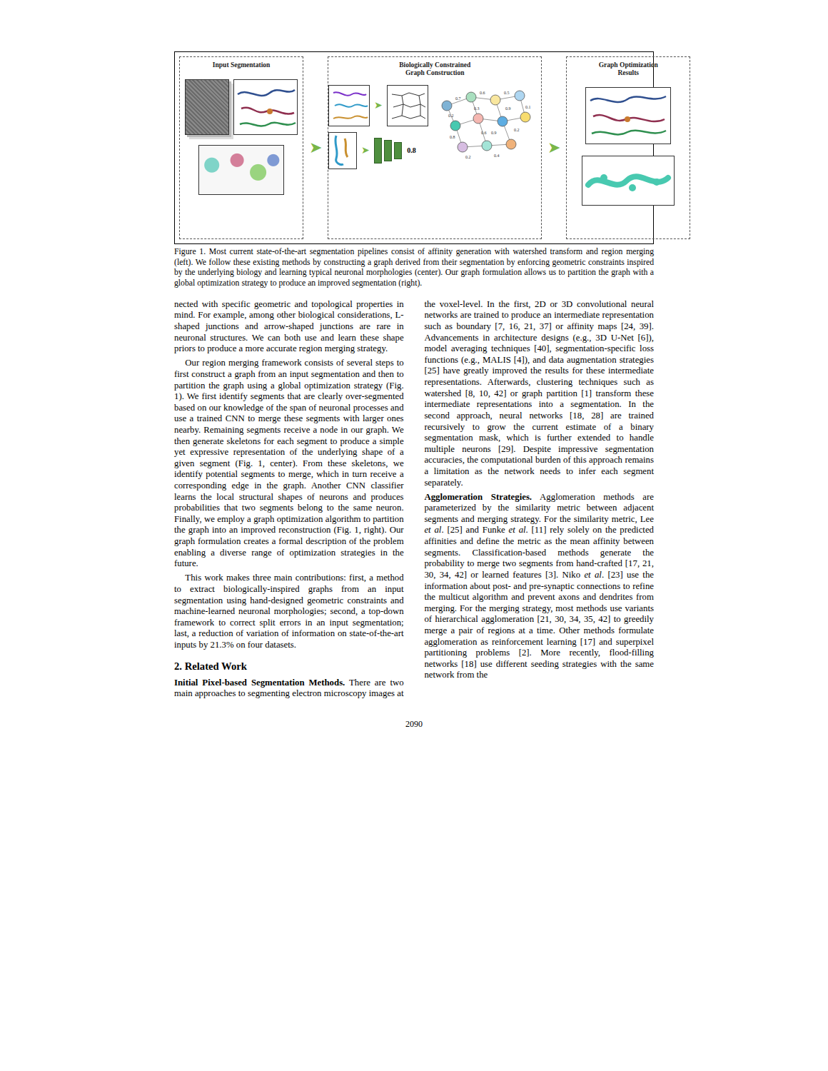Input Segmentation
➤
Biologically Constrained
Graph Construction
➤
➤
0.8
0.7 0.6 0.5 0.2 0.3 0.9 0.1 0.8 0.6 0.2 0.2 0.4 0.9
➤
Graph Optimization
Results
Figure 1. Most current state-of-the-art segmentation pipelines consist of affinity generation with watershed transform and region merging (left). We follow these existing methods by constructing a graph derived from their segmentation by enforcing geometric constraints inspired by the underlying biology and learning typical neuronal morphologies (center). Our graph formulation allows us to partition the graph with a global optimization strategy to produce an improved segmentation (right).
nected with specific geometric and topological properties in mind. For example, among other biological considerations, L-shaped junctions and arrow-shaped junctions are rare in neuronal structures. We can both use and learn these shape priors to produce a more accurate region merging strategy.
Our region merging framework consists of several steps to first construct a graph from an input segmentation and then to partition the graph using a global optimization strategy (Fig. 1). We first identify segments that are clearly over-segmented based on our knowledge of the span of neuronal processes and use a trained CNN to merge these segments with larger ones nearby. Remaining segments receive a node in our graph. We then generate skeletons for each segment to produce a simple yet expressive representation of the underlying shape of a given segment (Fig. 1, center). From these skeletons, we identify potential segments to merge, which in turn receive a corresponding edge in the graph. Another CNN classifier learns the local structural shapes of neurons and produces probabilities that two segments belong to the same neuron. Finally, we employ a graph optimization algorithm to partition the graph into an improved reconstruction (Fig. 1, right). Our graph formulation creates a formal description of the problem enabling a diverse range of optimization strategies in the future.
This work makes three main contributions: first, a method to extract biologically-inspired graphs from an input segmentation using hand-designed geometric constraints and machine-learned neuronal morphologies; second, a top-down framework to correct split errors in an input segmentation; last, a reduction of variation of information on state-of-the-art inputs by 21.3% on four datasets.
2. Related Work
Initial Pixel-based Segmentation Methods. There are two main approaches to segmenting electron microscopy images at the voxel-level. In the first, 2D or 3D convolutional neural networks are trained to produce an intermediate representation such as boundary [7, 16, 21, 37] or affinity maps [24, 39]. Advancements in architecture designs (e.g., 3D U-Net [6]), model averaging techniques [40], segmentation-specific loss functions (e.g., MALIS [4]), and data augmentation strategies [25] have greatly improved the results for these intermediate representations. Afterwards, clustering techniques such as watershed [8, 10, 42] or graph partition [1] transform these intermediate representations into a segmentation. In the second approach, neural networks [18, 28] are trained recursively to grow the current estimate of a binary segmentation mask, which is further extended to handle multiple neurons [29]. Despite impressive segmentation accuracies, the computational burden of this approach remains a limitation as the network needs to infer each segment separately.
Agglomeration Strategies. Agglomeration methods are parameterized by the similarity metric between adjacent segments and merging strategy. For the similarity metric, Lee et al. [25] and Funke et al. [11] rely solely on the predicted affinities and define the metric as the mean affinity between segments. Classification-based methods generate the probability to merge two segments from hand-crafted [17, 21, 30, 34, 42] or learned features [3]. Niko et al. [23] use the information about post- and pre-synaptic connections to refine the multicut algorithm and prevent axons and dendrites from merging. For the merging strategy, most methods use variants of hierarchical agglomeration [21, 30, 34, 35, 42] to greedily merge a pair of regions at a time. Other methods formulate agglomeration as reinforcement learning [17] and superpixel partitioning problems [2]. More recently, flood-filling networks [18] use different seeding strategies with the same network from the
2090